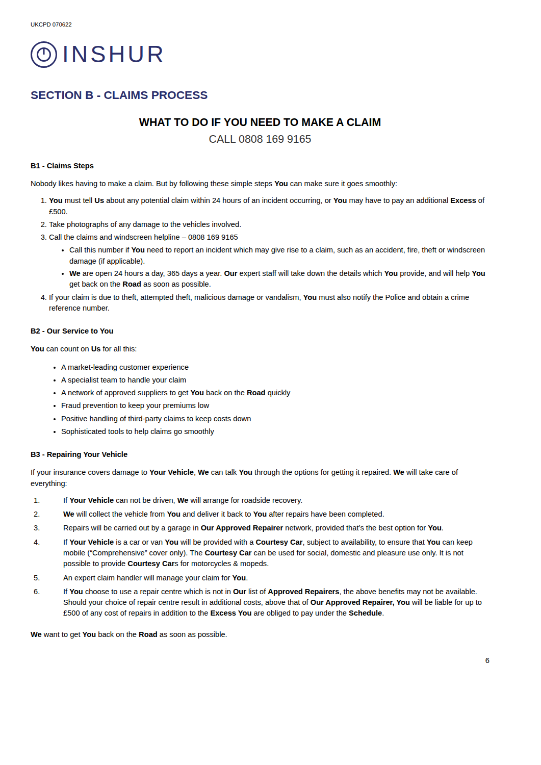UKCPD 070622
INSHUR
SECTION B - CLAIMS PROCESS
WHAT TO DO IF YOU NEED TO MAKE A CLAIM
CALL 0808 169 9165
B1 - Claims Steps
Nobody likes having to make a claim. But by following these simple steps You can make sure it goes smoothly:
You must tell Us about any potential claim within 24 hours of an incident occurring, or You may have to pay an additional Excess of £500.
Take photographs of any damage to the vehicles involved.
Call the claims and windscreen helpline – 0808 169 9165
Call this number if You need to report an incident which may give rise to a claim, such as an accident, fire, theft or windscreen damage (if applicable).
We are open 24 hours a day, 365 days a year. Our expert staff will take down the details which You provide, and will help You get back on the Road as soon as possible.
If your claim is due to theft, attempted theft, malicious damage or vandalism, You must also notify the Police and obtain a crime reference number.
B2 - Our Service to You
You can count on Us for all this:
A market-leading customer experience
A specialist team to handle your claim
A network of approved suppliers to get You back on the Road quickly
Fraud prevention to keep your premiums low
Positive handling of third-party claims to keep costs down
Sophisticated tools to help claims go smoothly
B3 - Repairing Your Vehicle
If your insurance covers damage to Your Vehicle, We can talk You through the options for getting it repaired. We will take care of everything:
| 1. | If Your Vehicle can not be driven, We will arrange for roadside recovery. |
| 2. | We will collect the vehicle from You and deliver it back to You after repairs have been completed. |
| 3. | Repairs will be carried out by a garage in Our Approved Repairer network, provided that’s the best option for You . |
| 4. | If Your Vehicle is a car or van You will be provided with a Courtesy Car , subject to availability, to ensure that You can keep mobile (“Comprehensive” cover only). The Courtesy Car can be used for social, domestic and pleasure use only. It is not possible to provide Courtesy Car s for motorcycles & mopeds. |
| 5. | An expert claim handler will manage your claim for You . |
| 6. | If You choose to use a repair centre which is not in Our list of Approved Repairers , the above benefits may not be available. Should your choice of repair centre result in additional costs, above that of Our Approved Repairer, You will be liable for up to £500 of any cost of repairs in addition to the Excess You are obliged to pay under the Schedule . |
We want to get You back on the Road as soon as possible.
6